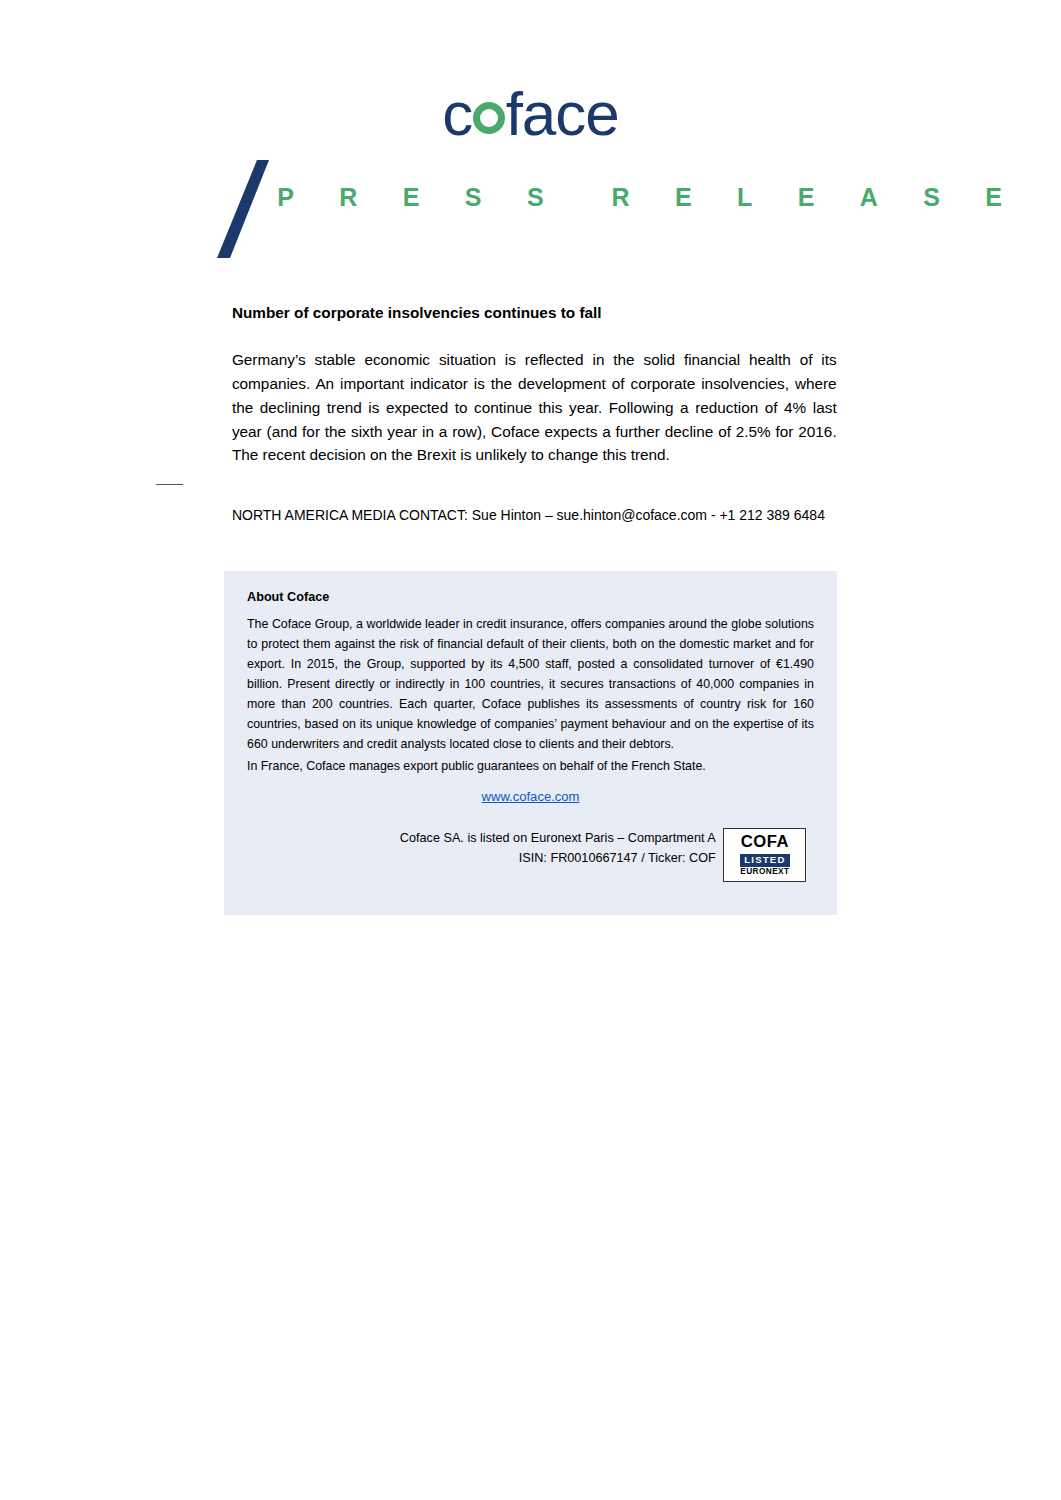c face
P R E S S R E L E A S E
Number of corporate insolvencies continues to fall
Germany’s stable economic situation is reflected in the solid financial health of its companies. An important indicator is the development of corporate insolvencies, where the declining trend is expected to continue this year. Following a reduction of 4% last year (and for the sixth year in a row), Coface expects a further decline of 2.5% for 2016. The recent decision on the Brexit is unlikely to change this trend.
NORTH AMERICA MEDIA CONTACT: Sue Hinton – sue.hinton@coface.com - +1 212 389 6484
About Coface
The Coface Group, a worldwide leader in credit insurance, offers companies around the globe solutions to protect them against the risk of financial default of their clients, both on the domestic market and for export. In 2015, the Group, supported by its 4,500 staff, posted a consolidated turnover of €1.490 billion. Present directly or indirectly in 100 countries, it secures transactions of 40,000 companies in more than 200 countries. Each quarter, Coface publishes its assessments of country risk for 160 countries, based on its unique knowledge of companies’ payment behaviour and on the expertise of its 660 underwriters and credit analysts located close to clients and their debtors.
In France, Coface manages export public guarantees on behalf of the French State.
www.coface.com
COFA
LISTED
EURONEXT
Coface SA. is listed on Euronext Paris – Compartment A
ISIN: FR0010667147 / Ticker: COF